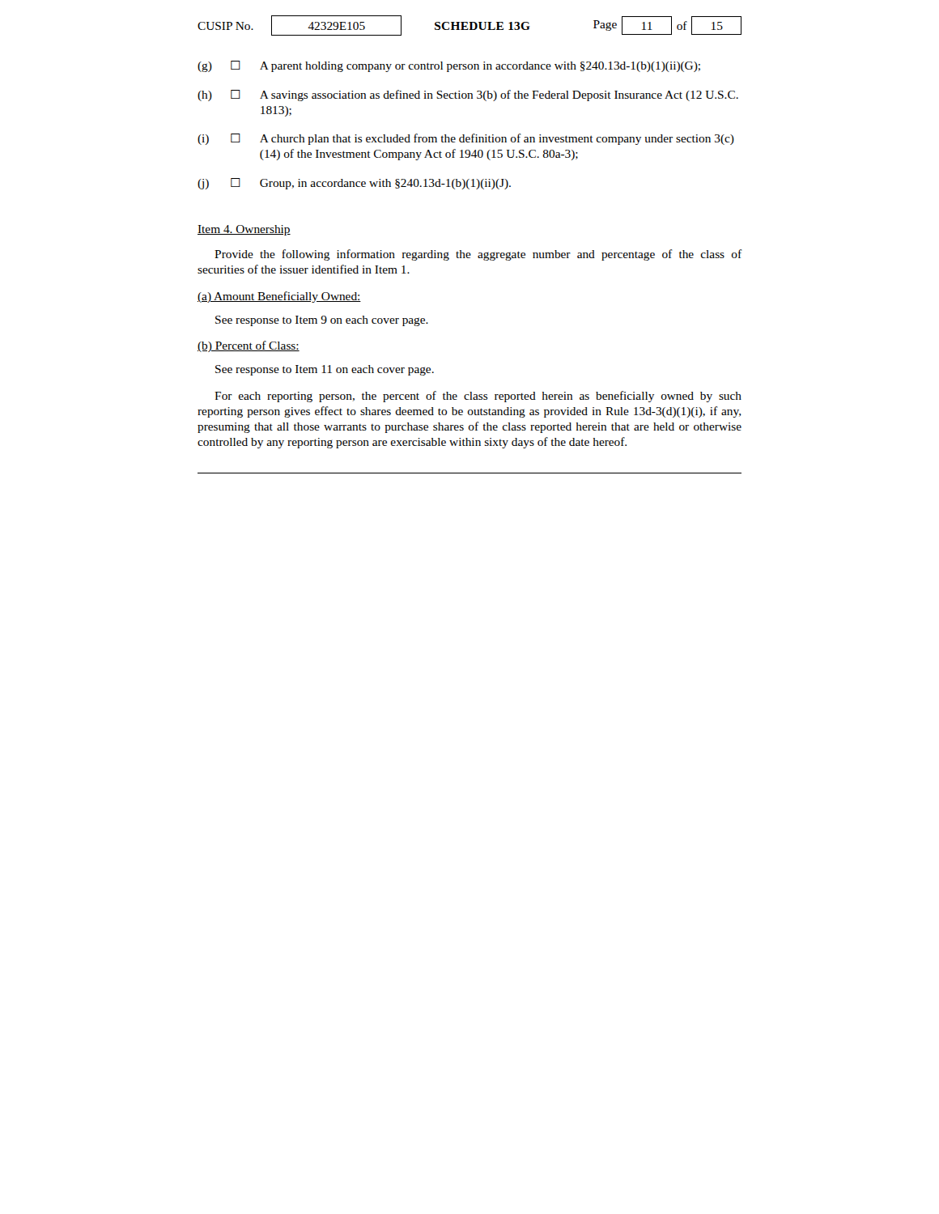| CUSIP No. | 42329E105 | SCHEDULE 13G | Page 11 of 15 |
| (g) | ☐ | A parent holding company or control person in accordance with §240.13d-1(b)(1)(ii)(G); |
| (h) | ☐ | A savings association as defined in Section 3(b) of the Federal Deposit Insurance Act (12 U.S.C. 1813); |
| (i) | ☐ | A church plan that is excluded from the definition of an investment company under section 3(c)(14) of the Investment Company Act of 1940 (15 U.S.C. 80a-3); |
| (j) | ☐ | Group, in accordance with §240.13d-1(b)(1)(ii)(J). |
Item 4. Ownership
Provide the following information regarding the aggregate number and percentage of the class of securities of the issuer identified in Item 1.
(a) Amount Beneficially Owned:
See response to Item 9 on each cover page.
(b) Percent of Class:
See response to Item 11 on each cover page.
For each reporting person, the percent of the class reported herein as beneficially owned by such reporting person gives effect to shares deemed to be outstanding as provided in Rule 13d-3(d)(1)(i), if any, presuming that all those warrants to purchase shares of the class reported herein that are held or otherwise controlled by any reporting person are exercisable within sixty days of the date hereof.